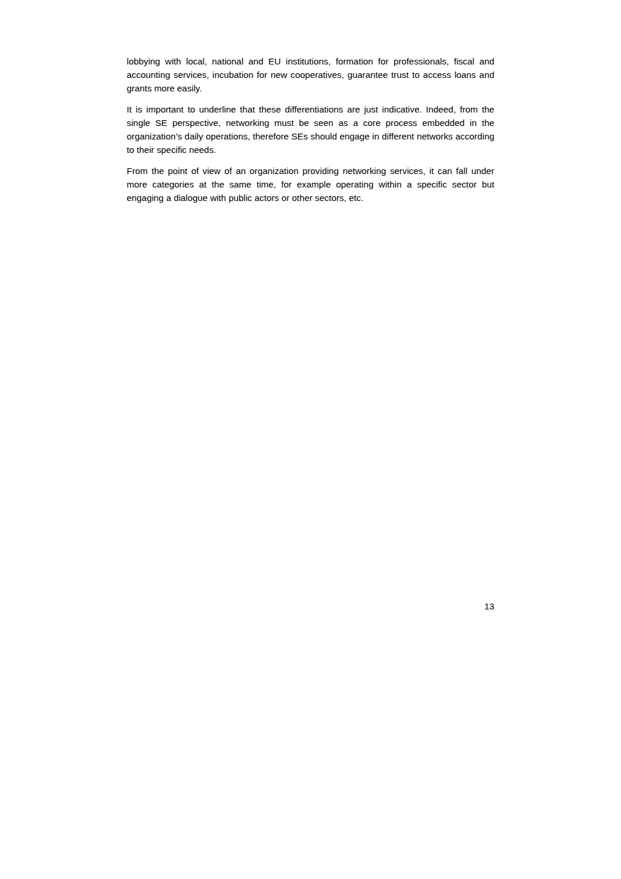lobbying with local, national and EU institutions, formation for professionals, fiscal and accounting services, incubation for new cooperatives, guarantee trust to access loans and grants more easily.
It is important to underline that these differentiations are just indicative. Indeed, from the single SE perspective, networking must be seen as a core process embedded in the organization’s daily operations, therefore SEs should engage in different networks according to their specific needs.
From the point of view of an organization providing networking services, it can fall under more categories at the same time, for example operating within a specific sector but engaging a dialogue with public actors or other sectors, etc.
13